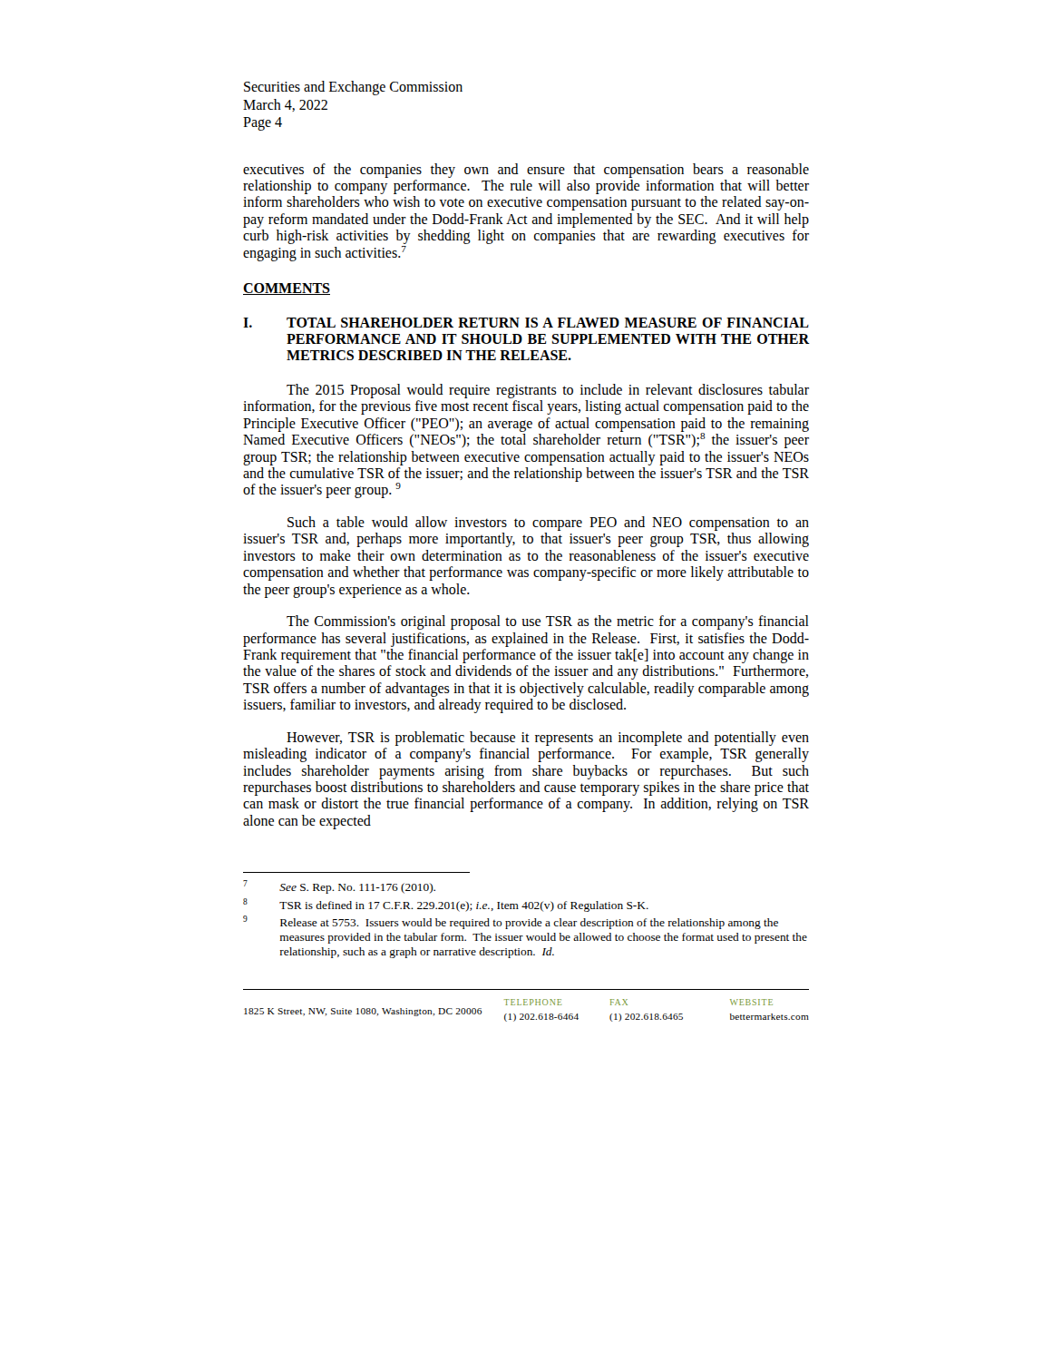Securities and Exchange Commission
March 4, 2022
Page 4
executives of the companies they own and ensure that compensation bears a reasonable relationship to company performance. The rule will also provide information that will better inform shareholders who wish to vote on executive compensation pursuant to the related say-on-pay reform mandated under the Dodd-Frank Act and implemented by the SEC. And it will help curb high-risk activities by shedding light on companies that are rewarding executives for engaging in such activities.7
COMMENTS
I.
TOTAL SHAREHOLDER RETURN IS A FLAWED MEASURE OF FINANCIAL PERFORMANCE AND IT SHOULD BE SUPPLEMENTED WITH THE OTHER METRICS DESCRIBED IN THE RELEASE.
The 2015 Proposal would require registrants to include in relevant disclosures tabular information, for the previous five most recent fiscal years, listing actual compensation paid to the Principle Executive Officer ("PEO"); an average of actual compensation paid to the remaining Named Executive Officers ("NEOs"); the total shareholder return ("TSR");8 the issuer's peer group TSR; the relationship between executive compensation actually paid to the issuer's NEOs and the cumulative TSR of the issuer; and the relationship between the issuer's TSR and the TSR of the issuer's peer group. 9
Such a table would allow investors to compare PEO and NEO compensation to an issuer's TSR and, perhaps more importantly, to that issuer's peer group TSR, thus allowing investors to make their own determination as to the reasonableness of the issuer's executive compensation and whether that performance was company-specific or more likely attributable to the peer group's experience as a whole.
The Commission's original proposal to use TSR as the metric for a company's financial performance has several justifications, as explained in the Release. First, it satisfies the Dodd-Frank requirement that "the financial performance of the issuer tak[e] into account any change in the value of the shares of stock and dividends of the issuer and any distributions." Furthermore, TSR offers a number of advantages in that it is objectively calculable, readily comparable among issuers, familiar to investors, and already required to be disclosed.
However, TSR is problematic because it represents an incomplete and potentially even misleading indicator of a company's financial performance. For example, TSR generally includes shareholder payments arising from share buybacks or repurchases. But such repurchases boost distributions to shareholders and cause temporary spikes in the share price that can mask or distort the true financial performance of a company. In addition, relying on TSR alone can be expected
7
See S. Rep. No. 111-176 (2010).
8
TSR is defined in 17 C.F.R. 229.201(e); i.e., Item 402(v) of Regulation S-K.
9
Release at 5753. Issuers would be required to provide a clear description of the relationship among the measures provided in the tabular form. The issuer would be allowed to choose the format used to present the relationship, such as a graph or narrative description. Id.
1825 K Street, NW, Suite 1080, Washington, DC 20006
TELEPHONE
(1) 202.618-6464
FAX
(1) 202.618.6465
WEBSITE
bettermarkets.com